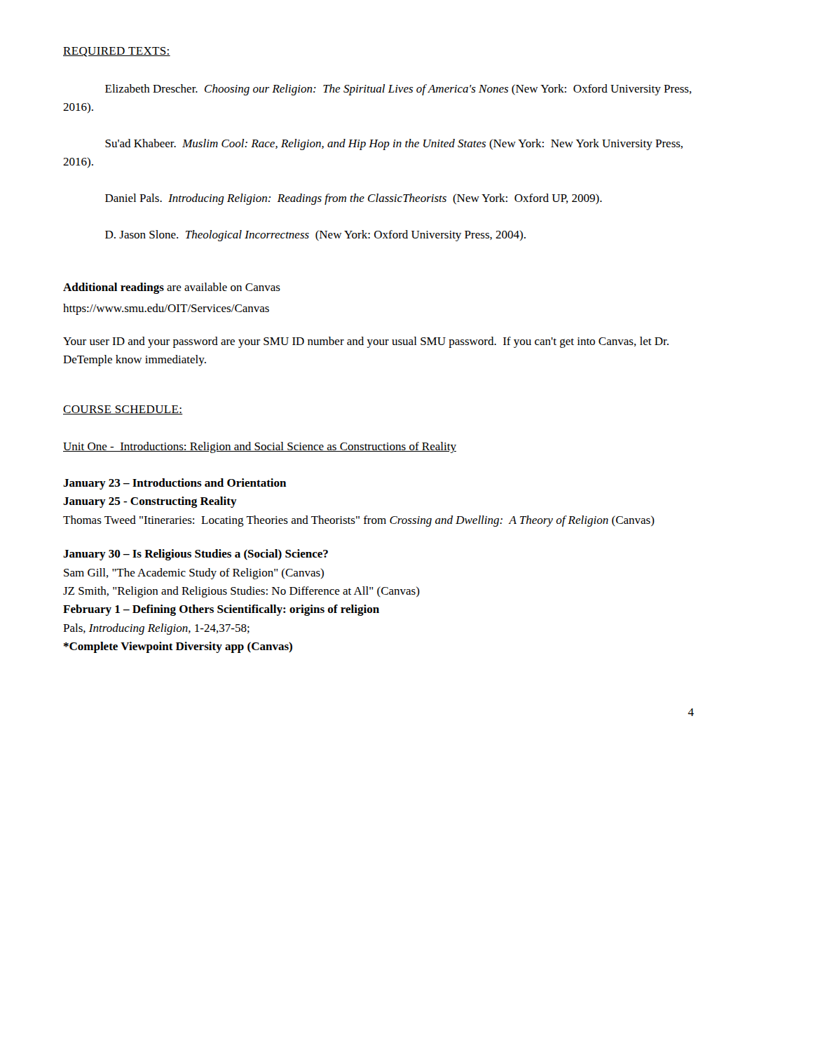REQUIRED TEXTS:
Elizabeth Drescher. Choosing our Religion: The Spiritual Lives of America's Nones (New York: Oxford University Press, 2016).
Su'ad Khabeer. Muslim Cool: Race, Religion, and Hip Hop in the United States (New York: New York University Press, 2016).
Daniel Pals. Introducing Religion: Readings from the ClassicTheorists (New York: Oxford UP, 2009).
D. Jason Slone. Theological Incorrectness (New York: Oxford University Press, 2004).
Additional readings are available on Canvas
https://www.smu.edu/OIT/Services/Canvas
Your user ID and your password are your SMU ID number and your usual SMU password. If you can't get into Canvas, let Dr. DeTemple know immediately.
COURSE SCHEDULE:
Unit One - Introductions: Religion and Social Science as Constructions of Reality
January 23 – Introductions and Orientation
January 25 - Constructing Reality
Thomas Tweed "Itineraries: Locating Theories and Theorists" from Crossing and Dwelling: A Theory of Religion (Canvas)
January 30 – Is Religious Studies a (Social) Science?
Sam Gill, "The Academic Study of Religion" (Canvas)
JZ Smith, "Religion and Religious Studies: No Difference at All" (Canvas)
February 1 – Defining Others Scientifically: origins of religion
Pals, Introducing Religion, 1-24,37-58;
*Complete Viewpoint Diversity app (Canvas)
4